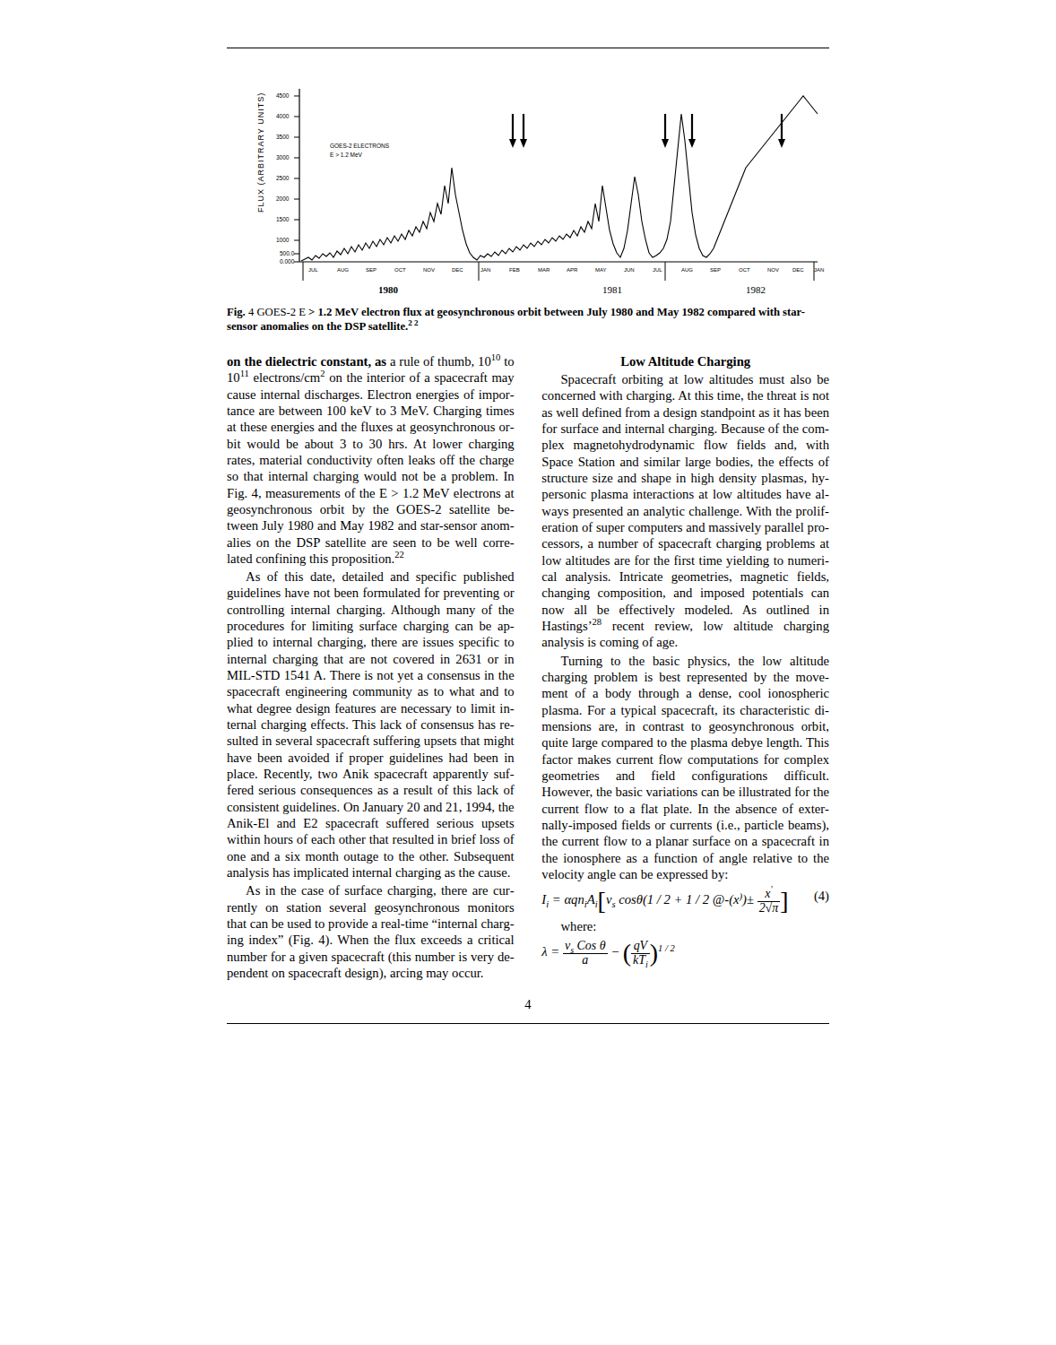FLUX (ARBITRARY UNITS) 4500 4000 3500 3000 2500 2000 1500 1000 500.0 0.000 GOES-2 ELECTRONS E > 1.2 MeV JUL AUG SEP OCT NOV DEC JAN FEB MAR APR MAY JUN JUL AUG SEP OCT NOV DEC JAN 1980 1981 1982
Fig. 4 GOES-2 E > 1.2 MeV electron flux at geosynchronous orbit between July 1980 and May 1982 compared with star-sensor anomalies on the DSP satellite.2 2
on the dielectric constant, as a rule of thumb, 1010 to 1011 electrons/cm2 on the interior of a spacecraft may cause internal discharges. Electron energies of importance are between 100 keV to 3 MeV. Charging times at these energies and the fluxes at geosynchronous orbit would be about 3 to 30 hrs. At lower charging rates, material conductivity often leaks off the charge so that internal charging would not be a problem. In Fig. 4, measurements of the E > 1.2 MeV electrons at geosynchronous orbit by the GOES-2 satellite between July 1980 and May 1982 and star-sensor anomalies on the DSP satellite are seen to be well correlated confining this proposition.22
As of this date, detailed and specific published guidelines have not been formulated for preventing or controlling internal charging. Although many of the procedures for limiting surface charging can be applied to internal charging, there are issues specific to internal charging that are not covered in 2631 or in MIL-STD 1541 A. There is not yet a consensus in the spacecraft engineering community as to what and to what degree design features are necessary to limit internal charging effects. This lack of consensus has resulted in several spacecraft suffering upsets that might have been avoided if proper guidelines had been in place. Recently, two Anik spacecraft apparently suffered serious consequences as a result of this lack of consistent guidelines. On January 20 and 21, 1994, the Anik-El and E2 spacecraft suffered serious upsets within hours of each other that resulted in brief loss of one and a six month outage to the other. Subsequent analysis has implicated internal charging as the cause.
As in the case of surface charging, there are currently on station several geosynchronous monitors that can be used to provide a real-time “internal charging index” (Fig. 4). When the flux exceeds a critical number for a given spacecraft (this number is very dependent on spacecraft design), arcing may occur.
Low Altitude Charging
Spacecraft orbiting at low altitudes must also be concerned with charging. At this time, the threat is not as well defined from a design standpoint as it has been for surface and internal charging. Because of the complex magnetohydrodynamic flow fields and, with Space Station and similar large bodies, the effects of structure size and shape in high density plasmas, hypersonic plasma interactions at low altitudes have always presented an analytic challenge. With the proliferation of super computers and massively parallel processors, a number of spacecraft charging problems at low altitudes are for the first time yielding to numerical analysis. Intricate geometries, magnetic fields, changing composition, and imposed potentials can now all be effectively modeled. As outlined in Hastings’28 recent review, low altitude charging analysis is coming of age.
Turning to the basic physics, the low altitude charging problem is best represented by the movement of a body through a dense, cool ionospheric plasma. For a typical spacecraft, its characteristic dimensions are, in contrast to geosynchronous orbit, quite large compared to the plasma debye length. This factor makes current flow computations for complex geometries and field configurations difficult. However, the basic variations can be illustrated for the current flow to a flat plate. In the absence of externally-imposed fields or currents (i.e., particle beams), the current flow to a planar surface on a spacecraft in the ionosphere as a function of angle relative to the velocity angle can be expressed by:
(4) Ii = αqniAi[vs cosθ(1 / 2 + 1 / 2 @-(x))± x′2√π]
where:
λ = vs Cos θ a − (qV kTi)1 / 2
4